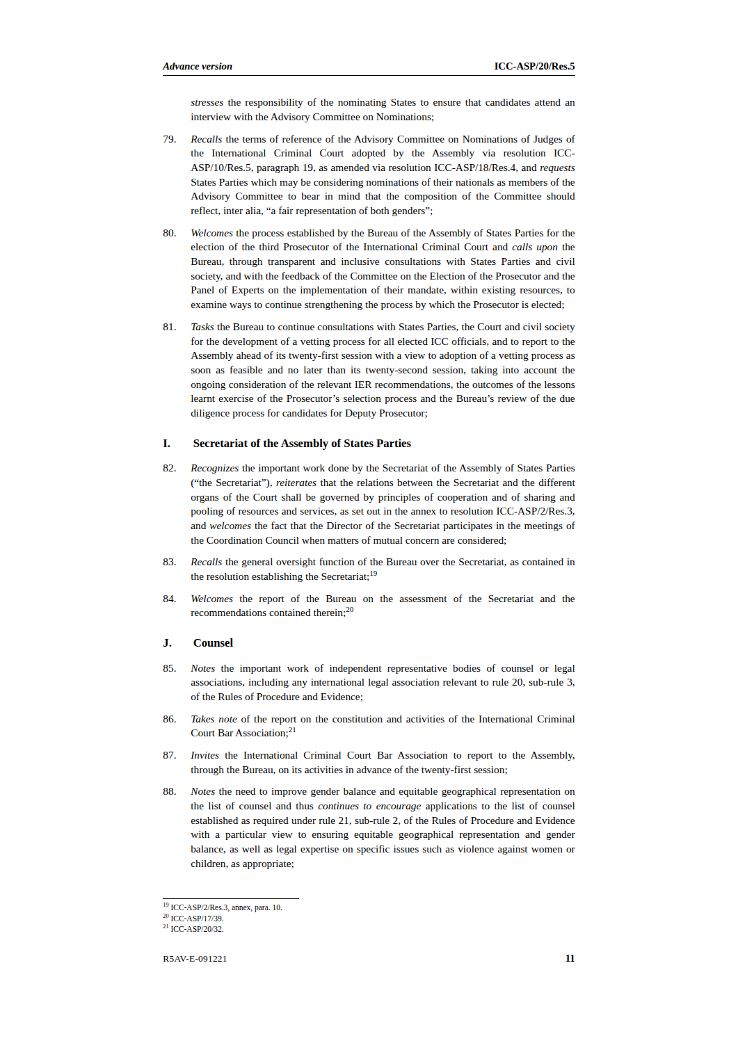Advance version
ICC-ASP/20/Res.5
stresses the responsibility of the nominating States to ensure that candidates attend an interview with the Advisory Committee on Nominations;
79.
Recalls the terms of reference of the Advisory Committee on Nominations of Judges of the International Criminal Court adopted by the Assembly via resolution ICC-ASP/10/Res.5, paragraph 19, as amended via resolution ICC-ASP/18/Res.4, and requests States Parties which may be considering nominations of their nationals as members of the Advisory Committee to bear in mind that the composition of the Committee should reflect, inter alia, “a fair representation of both genders”;
80.
Welcomes the process established by the Bureau of the Assembly of States Parties for the election of the third Prosecutor of the International Criminal Court and calls upon the Bureau, through transparent and inclusive consultations with States Parties and civil society, and with the feedback of the Committee on the Election of the Prosecutor and the Panel of Experts on the implementation of their mandate, within existing resources, to examine ways to continue strengthening the process by which the Prosecutor is elected;
81.
Tasks the Bureau to continue consultations with States Parties, the Court and civil society for the development of a vetting process for all elected ICC officials, and to report to the Assembly ahead of its twenty-first session with a view to adoption of a vetting process as soon as feasible and no later than its twenty-second session, taking into account the ongoing consideration of the relevant IER recommendations, the outcomes of the lessons learnt exercise of the Prosecutor’s selection process and the Bureau’s review of the due diligence process for candidates for Deputy Prosecutor;
I.
Secretariat of the Assembly of States Parties
82.
Recognizes the important work done by the Secretariat of the Assembly of States Parties (“the Secretariat”), reiterates that the relations between the Secretariat and the different organs of the Court shall be governed by principles of cooperation and of sharing and pooling of resources and services, as set out in the annex to resolution ICC-ASP/2/Res.3, and welcomes the fact that the Director of the Secretariat participates in the meetings of the Coordination Council when matters of mutual concern are considered;
83.
Recalls the general oversight function of the Bureau over the Secretariat, as contained in the resolution establishing the Secretariat;19
84.
Welcomes the report of the Bureau on the assessment of the Secretariat and the recommendations contained therein;20
J.
Counsel
85.
Notes the important work of independent representative bodies of counsel or legal associations, including any international legal association relevant to rule 20, sub-rule 3, of the Rules of Procedure and Evidence;
86.
Takes note of the report on the constitution and activities of the International Criminal Court Bar Association;21
87.
Invites the International Criminal Court Bar Association to report to the Assembly, through the Bureau, on its activities in advance of the twenty-first session;
88.
Notes the need to improve gender balance and equitable geographical representation on the list of counsel and thus continues to encourage applications to the list of counsel established as required under rule 21, sub-rule 2, of the Rules of Procedure and Evidence with a particular view to ensuring equitable geographical representation and gender balance, as well as legal expertise on specific issues such as violence against women or children, as appropriate;
19 ICC-ASP/2/Res.3, annex, para. 10.
20 ICC-ASP/17/39.
21 ICC-ASP/20/32.
R5AV-E-091221
11